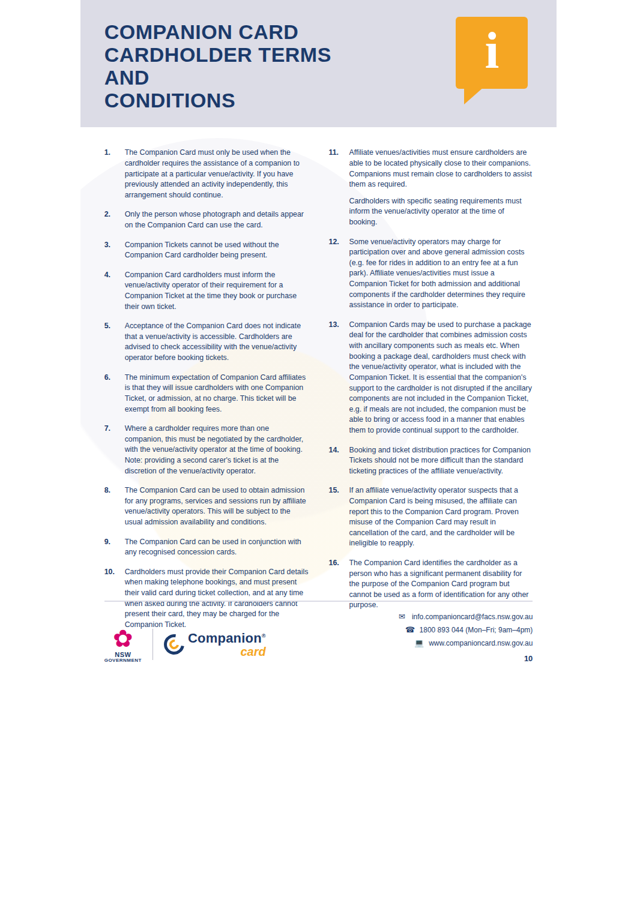Companion Card
Cardholder Terms and
Conditions
i
The Companion Card must only be used when the cardholder requires the assistance of a companion to participate at a particular venue/activity. If you have previously attended an activity independently, this arrangement should continue.
Only the person whose photograph and details appear on the Companion Card can use the card.
Companion Tickets cannot be used without the Companion Card cardholder being present.
Companion Card cardholders must inform the venue/activity operator of their requirement for a Companion Ticket at the time they book or purchase their own ticket.
Acceptance of the Companion Card does not indicate that a venue/activity is accessible. Cardholders are advised to check accessibility with the venue/activity operator before booking tickets.
The minimum expectation of Companion Card affiliates is that they will issue cardholders with one Companion Ticket, or admission, at no charge. This ticket will be exempt from all booking fees.
Where a cardholder requires more than one companion, this must be negotiated by the cardholder, with the venue/activity operator at the time of booking. Note: providing a second carer's ticket is at the discretion of the venue/activity operator.
The Companion Card can be used to obtain admission for any programs, services and sessions run by affiliate venue/activity operators. This will be subject to the usual admission availability and conditions.
The Companion Card can be used in conjunction with any recognised concession cards.
Cardholders must provide their Companion Card details when making telephone bookings, and must present their valid card during ticket collection, and at any time when asked during the activity. If cardholders cannot present their card, they may be charged for the Companion Ticket.
Affiliate venues/activities must ensure cardholders are able to be located physically close to their companions. Companions must remain close to cardholders to assist them as required.
Cardholders with specific seating requirements must inform the venue/activity operator at the time of booking.
Some venue/activity operators may charge for participation over and above general admission costs (e.g. fee for rides in addition to an entry fee at a fun park). Affiliate venues/activities must issue a Companion Ticket for both admission and additional components if the cardholder determines they require assistance in order to participate.
Companion Cards may be used to purchase a package deal for the cardholder that combines admission costs with ancillary components such as meals etc. When booking a package deal, cardholders must check with the venue/activity operator, what is included with the Companion Ticket. It is essential that the companion's support to the cardholder is not disrupted if the ancillary components are not included in the Companion Ticket, e.g. if meals are not included, the companion must be able to bring or access food in a manner that enables them to provide continual support to the cardholder.
Booking and ticket distribution practices for Companion Tickets should not be more difficult than the standard ticketing practices of the affiliate venue/activity.
If an affiliate venue/activity operator suspects that a Companion Card is being misused, the affiliate can report this to the Companion Card program. Proven misuse of the Companion Card may result in cancellation of the card, and the cardholder will be ineligible to reapply.
The Companion Card identifies the cardholder as a person who has a significant permanent disability for the purpose of the Companion Card program but cannot be used as a form of identification for any other purpose.
✿
NSWGOVERNMENT
Companion®
card
✉info.companioncard@facs.nsw.gov.au
☎1800 893 044 (Mon–Fri; 9am–4pm)
💻www.companioncard.nsw.gov.au
10